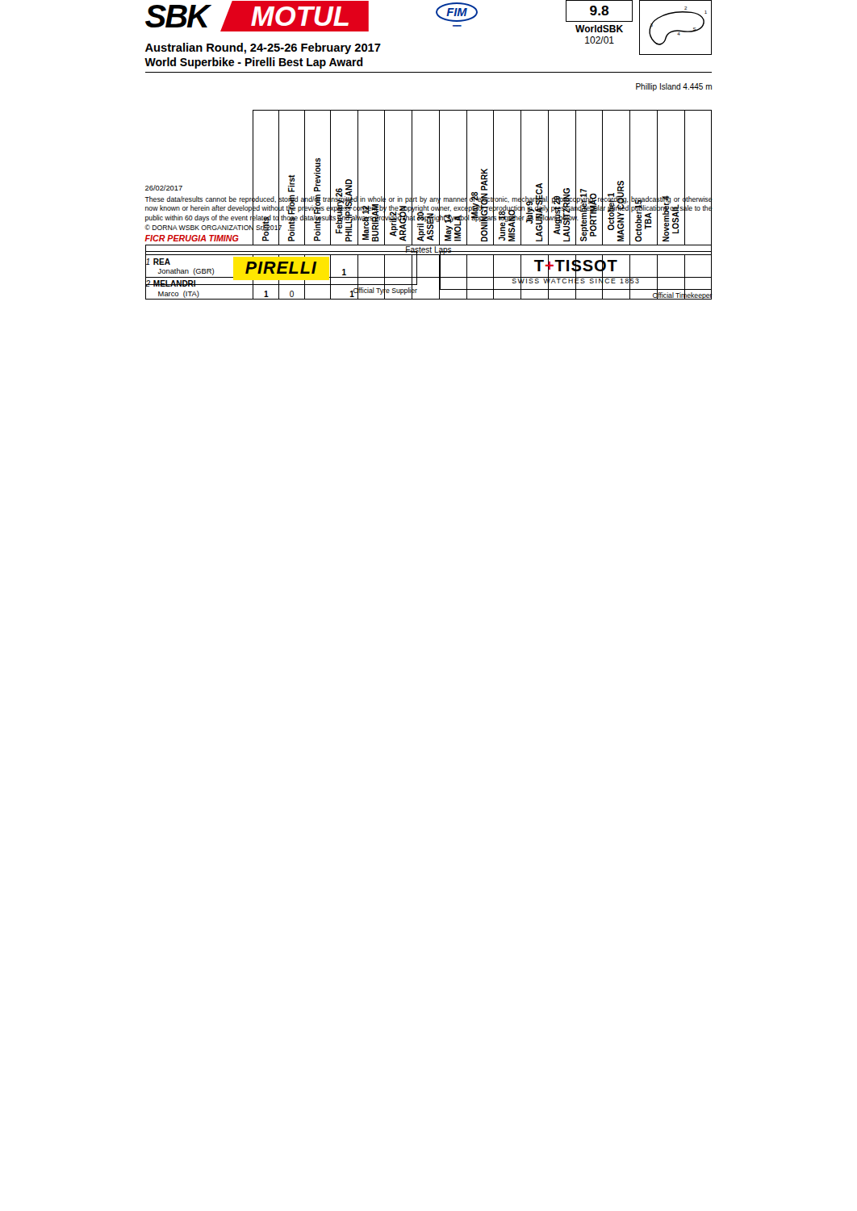SBK
MOTUL
FIM
━━
9.8
WorldSBK
102/01
2 1 3 4 S
Australian Round, 24-25-26 February 2017
World Superbike - Pirelli Best Lap Award
Phillip Island 4.445 m
| | Points | Points From First | Points From Previous | February 26 PHILLIP ISLAND | March 12 BURIRAM | April 2 ARAGÓN | April 30 ASSEN | May 14 IMOLA | May 28 DONINGTON PARK | June 18 MISANO | July 9 LAGUNA SECA | August 20 LAUSITZRING | September 17 PORTIMÃO | October 1 MAGNY COURS | October 15 TBA | November 4 LOSAIL | |
| --- | --- | --- | --- | --- | --- | --- | --- | --- | --- | --- | --- | --- | --- | --- | --- | --- | --- |
| Fastest Laps |
| 1 REA Jonathan (GBR) | 1 | | | 1 | | | | | | | | | | | | | |
| 2 MELANDRI Marco (ITA) | 1 | 0 | | 1 | | | | | | | | | | | | | |
26/02/2017
These data/results cannot be reproduced, stored and/or transmitted in whole or in part by any manner of electronic, mechanical, photocopying, recording, broadcasting or otherwise now known or herein after developed without the previous express consent by the copyright owner, except for reproduction in daily press and regular printed publications on sale to the public within 60 days of the event related to those data/results and always provided that copyright symbol appears together as follows below.
© DORNA WSBK ORGANIZATION Srl 2017
FICR PERUGIA TIMING
PIRELLI
Official Tyre Supplier
T+TISSOT
SWISS WATCHES SINCE 1853
Official Timekeeper